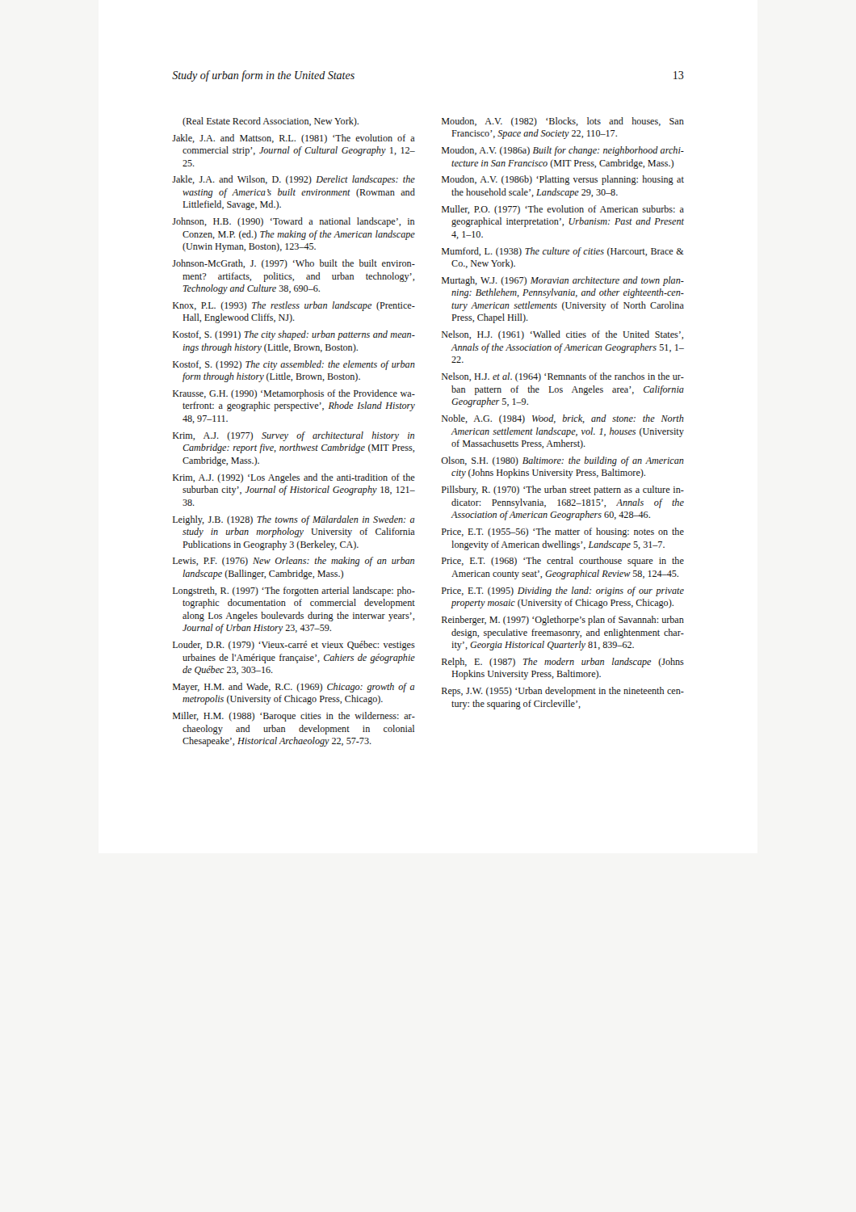Study of urban form in the United States 13
(Real Estate Record Association, New York).
Jakle, J.A. and Mattson, R.L. (1981) ‘The evolution of a commercial strip’, Journal of Cultural Geography 1, 12–25.
Jakle, J.A. and Wilson, D. (1992) Derelict landscapes: the wasting of America’s built environment (Rowman and Littlefield, Savage, Md.).
Johnson, H.B. (1990) ‘Toward a national landscape’, in Conzen, M.P. (ed.) The making of the American landscape (Unwin Hyman, Boston), 123–45.
Johnson-McGrath, J. (1997) ‘Who built the built environment? artifacts, politics, and urban technology’, Technology and Culture 38, 690–6.
Knox, P.L. (1993) The restless urban landscape (Prentice-Hall, Englewood Cliffs, NJ).
Kostof, S. (1991) The city shaped: urban patterns and meanings through history (Little, Brown, Boston).
Kostof, S. (1992) The city assembled: the elements of urban form through history (Little, Brown, Boston).
Krausse, G.H. (1990) ‘Metamorphosis of the Providence waterfront: a geographic perspective’, Rhode Island History 48, 97–111.
Krim, A.J. (1977) Survey of architectural history in Cambridge: report five, northwest Cambridge (MIT Press, Cambridge, Mass.).
Krim, A.J. (1992) ‘Los Angeles and the anti-tradition of the suburban city’, Journal of Historical Geography 18, 121–38.
Leighly, J.B. (1928) The towns of Mälardalen in Sweden: a study in urban morphology University of California Publications in Geography 3 (Berkeley, CA).
Lewis, P.F. (1976) New Orleans: the making of an urban landscape (Ballinger, Cambridge, Mass.)
Longstreth, R. (1997) ‘The forgotten arterial landscape: photographic documentation of commercial development along Los Angeles boulevards during the interwar years’, Journal of Urban History 23, 437–59.
Louder, D.R. (1979) ‘Vieux-carré et vieux Québec: vestiges urbaines de l'Amérique française’, Cahiers de géographie de Québec 23, 303–16.
Mayer, H.M. and Wade, R.C. (1969) Chicago: growth of a metropolis (University of Chicago Press, Chicago).
Miller, H.M. (1988) ‘Baroque cities in the wilderness: archaeology and urban development in colonial Chesapeake’, Historical Archaeology 22, 57-73.
Moudon, A.V. (1982) ‘Blocks, lots and houses, San Francisco’, Space and Society 22, 110–17.
Moudon, A.V. (1986a) Built for change: neighborhood architecture in San Francisco (MIT Press, Cambridge, Mass.)
Moudon, A.V. (1986b) ‘Platting versus planning: housing at the household scale’, Landscape 29, 30–8.
Muller, P.O. (1977) ‘The evolution of American suburbs: a geographical interpretation’, Urbanism: Past and Present 4, 1–10.
Mumford, L. (1938) The culture of cities (Harcourt, Brace & Co., New York).
Murtagh, W.J. (1967) Moravian architecture and town planning: Bethlehem, Pennsylvania, and other eighteenth-century American settlements (University of North Carolina Press, Chapel Hill).
Nelson, H.J. (1961) ‘Walled cities of the United States’, Annals of the Association of American Geographers 51, 1–22.
Nelson, H.J. et al. (1964) ‘Remnants of the ranchos in the urban pattern of the Los Angeles area’, California Geographer 5, 1–9.
Noble, A.G. (1984) Wood, brick, and stone: the North American settlement landscape, vol. 1, houses (University of Massachusetts Press, Amherst).
Olson, S.H. (1980) Baltimore: the building of an American city (Johns Hopkins University Press, Baltimore).
Pillsbury, R. (1970) ‘The urban street pattern as a culture indicator: Pennsylvania, 1682–1815’, Annals of the Association of American Geographers 60, 428–46.
Price, E.T. (1955–56) ‘The matter of housing: notes on the longevity of American dwellings’, Landscape 5, 31–7.
Price, E.T. (1968) ‘The central courthouse square in the American county seat’, Geographical Review 58, 124–45.
Price, E.T. (1995) Dividing the land: origins of our private property mosaic (University of Chicago Press, Chicago).
Reinberger, M. (1997) ‘Oglethorpe’s plan of Savannah: urban design, speculative freemasonry, and enlightenment charity’, Georgia Historical Quarterly 81, 839–62.
Relph, E. (1987) The modern urban landscape (Johns Hopkins University Press, Baltimore).
Reps, J.W. (1955) ‘Urban development in the nineteenth century: the squaring of Circleville’,